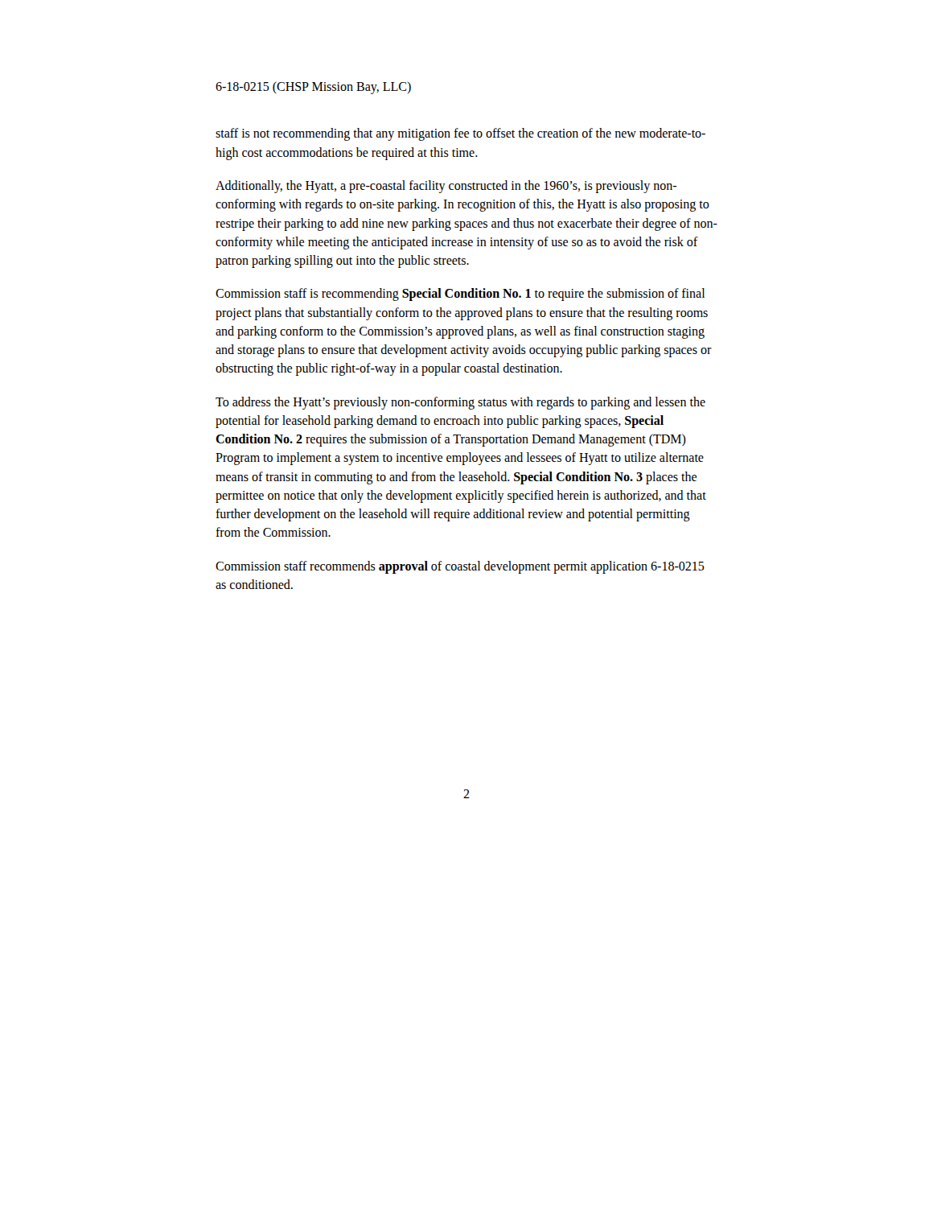6-18-0215 (CHSP Mission Bay, LLC)
staff is not recommending that any mitigation fee to offset the creation of the new moderate-to-high cost accommodations be required at this time.
Additionally, the Hyatt, a pre-coastal facility constructed in the 1960’s, is previously non-conforming with regards to on-site parking. In recognition of this, the Hyatt is also proposing to restripe their parking to add nine new parking spaces and thus not exacerbate their degree of non-conformity while meeting the anticipated increase in intensity of use so as to avoid the risk of patron parking spilling out into the public streets.
Commission staff is recommending Special Condition No. 1 to require the submission of final project plans that substantially conform to the approved plans to ensure that the resulting rooms and parking conform to the Commission’s approved plans, as well as final construction staging and storage plans to ensure that development activity avoids occupying public parking spaces or obstructing the public right-of-way in a popular coastal destination.
To address the Hyatt’s previously non-conforming status with regards to parking and lessen the potential for leasehold parking demand to encroach into public parking spaces, Special Condition No. 2 requires the submission of a Transportation Demand Management (TDM) Program to implement a system to incentive employees and lessees of Hyatt to utilize alternate means of transit in commuting to and from the leasehold. Special Condition No. 3 places the permittee on notice that only the development explicitly specified herein is authorized, and that further development on the leasehold will require additional review and potential permitting from the Commission.
Commission staff recommends approval of coastal development permit application 6-18-0215 as conditioned.
2